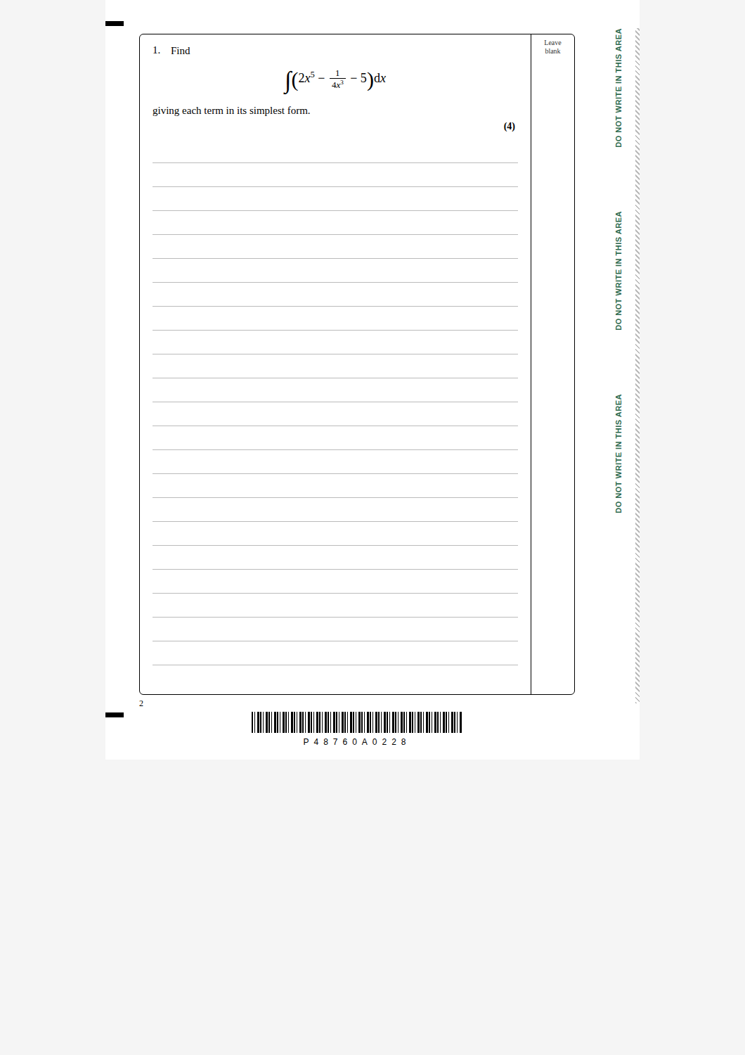1. Find
∫(2x5 − 14x3 − 5) dx
giving each term in its simplest form.
(4)
Leave
blank
DO NOT WRITE IN THIS AREA DO NOT WRITE IN THIS AREA DO NOT WRITE IN THIS AREA
2
P48760A0228